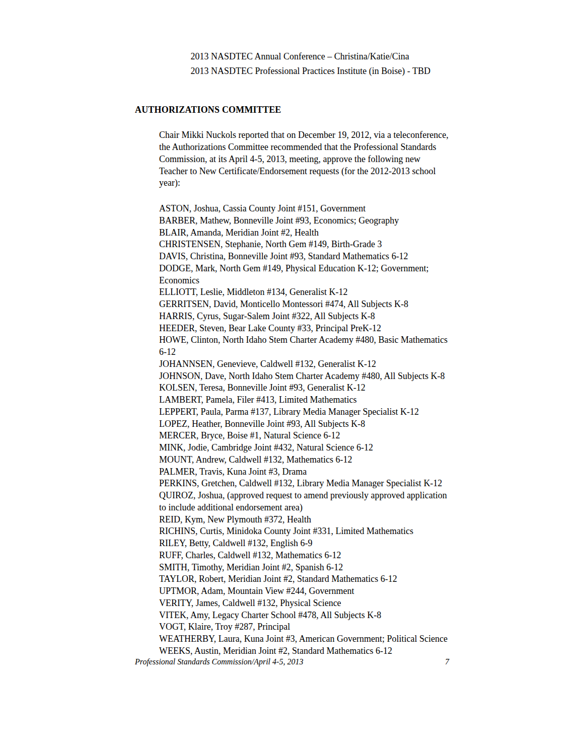2013 NASDTEC Annual Conference – Christina/Katie/Cina
2013 NASDTEC Professional Practices Institute (in Boise) - TBD
AUTHORIZATIONS COMMITTEE
Chair Mikki Nuckols reported that on December 19, 2012, via a teleconference, the Authorizations Committee recommended that the Professional Standards Commission, at its April 4-5, 2013, meeting, approve the following new Teacher to New Certificate/Endorsement requests (for the 2012-2013 school year):
ASTON, Joshua, Cassia County Joint #151, Government
BARBER, Mathew, Bonneville Joint #93, Economics; Geography
BLAIR, Amanda, Meridian Joint #2, Health
CHRISTENSEN, Stephanie, North Gem #149, Birth-Grade 3
DAVIS, Christina, Bonneville Joint #93, Standard Mathematics 6-12
DODGE, Mark, North Gem #149, Physical Education K-12; Government; Economics
ELLIOTT, Leslie, Middleton #134, Generalist K-12
GERRITSEN, David, Monticello Montessori #474, All Subjects K-8
HARRIS, Cyrus, Sugar-Salem Joint #322, All Subjects K-8
HEEDER, Steven, Bear Lake County #33, Principal PreK-12
HOWE, Clinton, North Idaho Stem Charter Academy #480, Basic Mathematics 6-12
JOHANNSEN, Genevieve, Caldwell #132, Generalist K-12
JOHNSON, Dave, North Idaho Stem Charter Academy #480, All Subjects K-8
KOLSEN, Teresa, Bonneville Joint #93, Generalist K-12
LAMBERT, Pamela, Filer #413, Limited Mathematics
LEPPERT, Paula, Parma #137, Library Media Manager Specialist K-12
LOPEZ, Heather, Bonneville Joint #93, All Subjects K-8
MERCER, Bryce, Boise #1, Natural Science 6-12
MINK, Jodie, Cambridge Joint #432, Natural Science 6-12
MOUNT, Andrew, Caldwell #132, Mathematics 6-12
PALMER, Travis, Kuna Joint #3, Drama
PERKINS, Gretchen, Caldwell #132, Library Media Manager Specialist K-12
QUIROZ, Joshua, (approved request to amend previously approved application to include additional endorsement area)
REID, Kym, New Plymouth #372, Health
RICHINS, Curtis, Minidoka County Joint #331, Limited Mathematics
RILEY, Betty, Caldwell #132, English 6-9
RUFF, Charles, Caldwell #132, Mathematics 6-12
SMITH, Timothy, Meridian Joint #2, Spanish 6-12
TAYLOR, Robert, Meridian Joint #2, Standard Mathematics 6-12
UPTMOR, Adam, Mountain View #244, Government
VERITY, James, Caldwell #132, Physical Science
VITEK, Amy, Legacy Charter School #478, All Subjects K-8
VOGT, Klaire, Troy #287, Principal
WEATHERBY, Laura, Kuna Joint #3, American Government; Political Science
WEEKS, Austin, Meridian Joint #2, Standard Mathematics 6-12
Professional Standards Commission/April 4-5, 2013 7